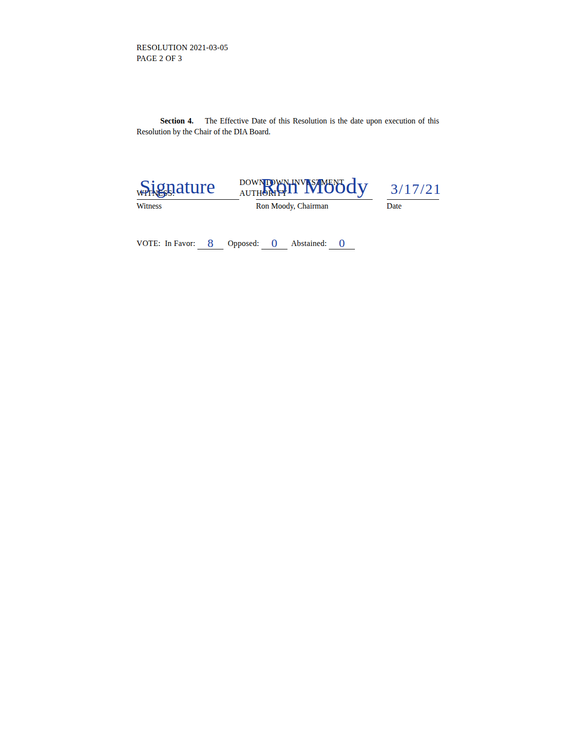RESOLUTION 2021-03-05
PAGE 2 OF 3
Section 4. The Effective Date of this Resolution is the date upon execution of this Resolution by the Chair of the DIA Board.
| WITNESS: | DOWNTOWN INVESTMENT AUTHORITY | |
| Signature Witness | Ron Moody Ron Moody, Chairman | 3/17/21 Date |
VOTE: In Favor: 8 Opposed: 0 Abstained: 0